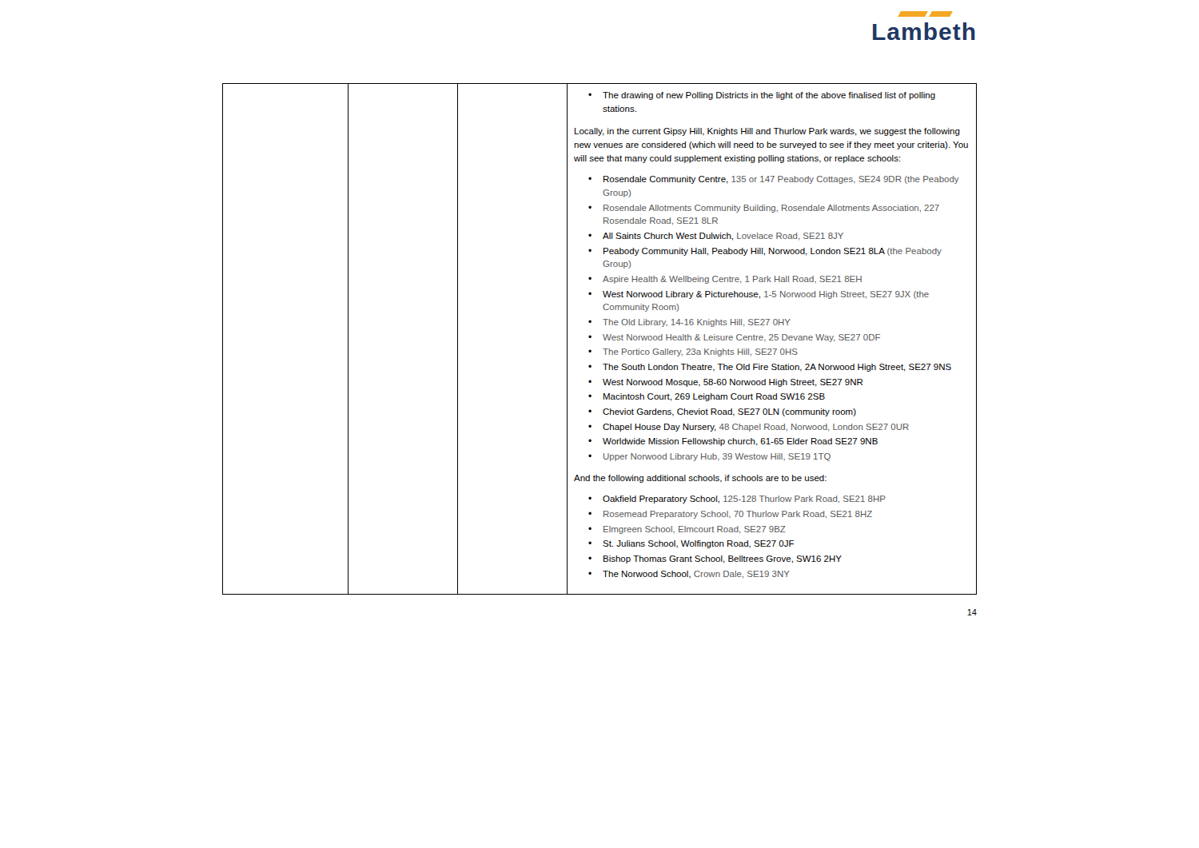Lambeth
| | | | The drawing of new Polling Districts in the light of the above finalised list of polling stations. Locally, in the current Gipsy Hill, Knights Hill and Thurlow Park wards, we suggest the following new venues are considered (which will need to be surveyed to see if they meet your criteria). You will see that many could supplement existing polling stations, or replace schools: Rosendale Community Centre, 135 or 147 Peabody Cottages, SE24 9DR (the Peabody Group) Rosendale Allotments Community Building, Rosendale Allotments Association, 227 Rosendale Road, SE21 8LR All Saints Church West Dulwich, Lovelace Road, SE21 8JY Peabody Community Hall, Peabody Hill, Norwood, London SE21 8LA (the Peabody Group) Aspire Health & Wellbeing Centre, 1 Park Hall Road, SE21 8EH West Norwood Library & Picturehouse, 1-5 Norwood High Street, SE27 9JX (the Community Room) The Old Library, 14-16 Knights Hill, SE27 0HY West Norwood Health & Leisure Centre, 25 Devane Way, SE27 0DF The Portico Gallery, 23a Knights Hill, SE27 0HS The South London Theatre, The Old Fire Station, 2A Norwood High Street, SE27 9NS West Norwood Mosque, 58-60 Norwood High Street, SE27 9NR Macintosh Court, 269 Leigham Court Road SW16 2SB Cheviot Gardens, Cheviot Road, SE27 0LN (community room) Chapel House Day Nursery, 48 Chapel Road, Norwood, London SE27 0UR Worldwide Mission Fellowship church, 61-65 Elder Road SE27 9NB Upper Norwood Library Hub, 39 Westow Hill, SE19 1TQ And the following additional schools, if schools are to be used: Oakfield Preparatory School, 125-128 Thurlow Park Road, SE21 8HP Rosemead Preparatory School, 70 Thurlow Park Road, SE21 8HZ Elmgreen School, Elmcourt Road, SE27 9BZ St. Julians School, Wolfington Road, SE27 0JF Bishop Thomas Grant School, Belltrees Grove, SW16 2HY The Norwood School, Crown Dale, SE19 3NY |
14